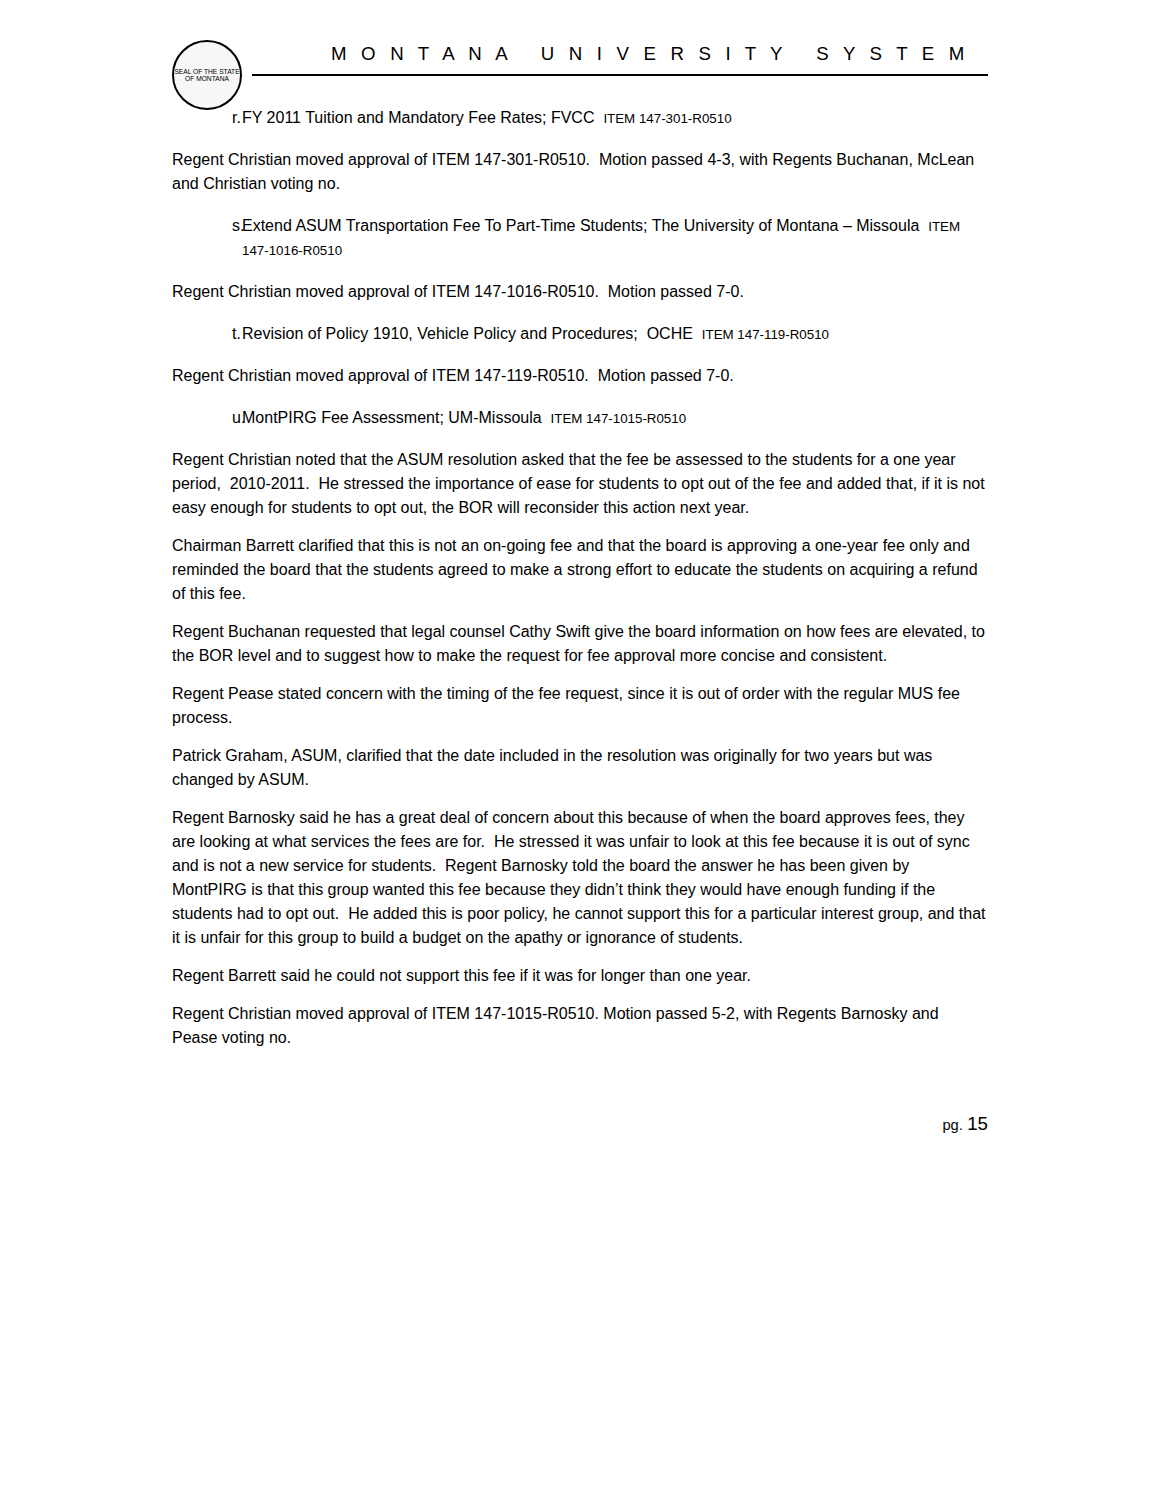SEAL OF THE STATE OF MONTANA
M O N T A N A U N I V E R S I T Y S Y S T E M
r.
FY 2011 Tuition and Mandatory Fee Rates; FVCC ITEM 147-301-R0510
Regent Christian moved approval of ITEM 147-301-R0510. Motion passed 4-3, with Regents Buchanan, McLean and Christian voting no.
s.
Extend ASUM Transportation Fee To Part-Time Students; The University of Montana – Missoula ITEM 147-1016-R0510
Regent Christian moved approval of ITEM 147-1016-R0510. Motion passed 7-0.
t.
Revision of Policy 1910, Vehicle Policy and Procedures; OCHE ITEM 147-119-R0510
Regent Christian moved approval of ITEM 147-119-R0510. Motion passed 7-0.
u.
MontPIRG Fee Assessment; UM-Missoula ITEM 147-1015-R0510
Regent Christian noted that the ASUM resolution asked that the fee be assessed to the students for a one year period, 2010-2011. He stressed the importance of ease for students to opt out of the fee and added that, if it is not easy enough for students to opt out, the BOR will reconsider this action next year.
Chairman Barrett clarified that this is not an on-going fee and that the board is approving a one-year fee only and reminded the board that the students agreed to make a strong effort to educate the students on acquiring a refund of this fee.
Regent Buchanan requested that legal counsel Cathy Swift give the board information on how fees are elevated, to the BOR level and to suggest how to make the request for fee approval more concise and consistent.
Regent Pease stated concern with the timing of the fee request, since it is out of order with the regular MUS fee process.
Patrick Graham, ASUM, clarified that the date included in the resolution was originally for two years but was changed by ASUM.
Regent Barnosky said he has a great deal of concern about this because of when the board approves fees, they are looking at what services the fees are for. He stressed it was unfair to look at this fee because it is out of sync and is not a new service for students. Regent Barnosky told the board the answer he has been given by MontPIRG is that this group wanted this fee because they didn’t think they would have enough funding if the students had to opt out. He added this is poor policy, he cannot support this for a particular interest group, and that it is unfair for this group to build a budget on the apathy or ignorance of students.
Regent Barrett said he could not support this fee if it was for longer than one year.
Regent Christian moved approval of ITEM 147-1015-R0510. Motion passed 5-2, with Regents Barnosky and Pease voting no.
pg. 15